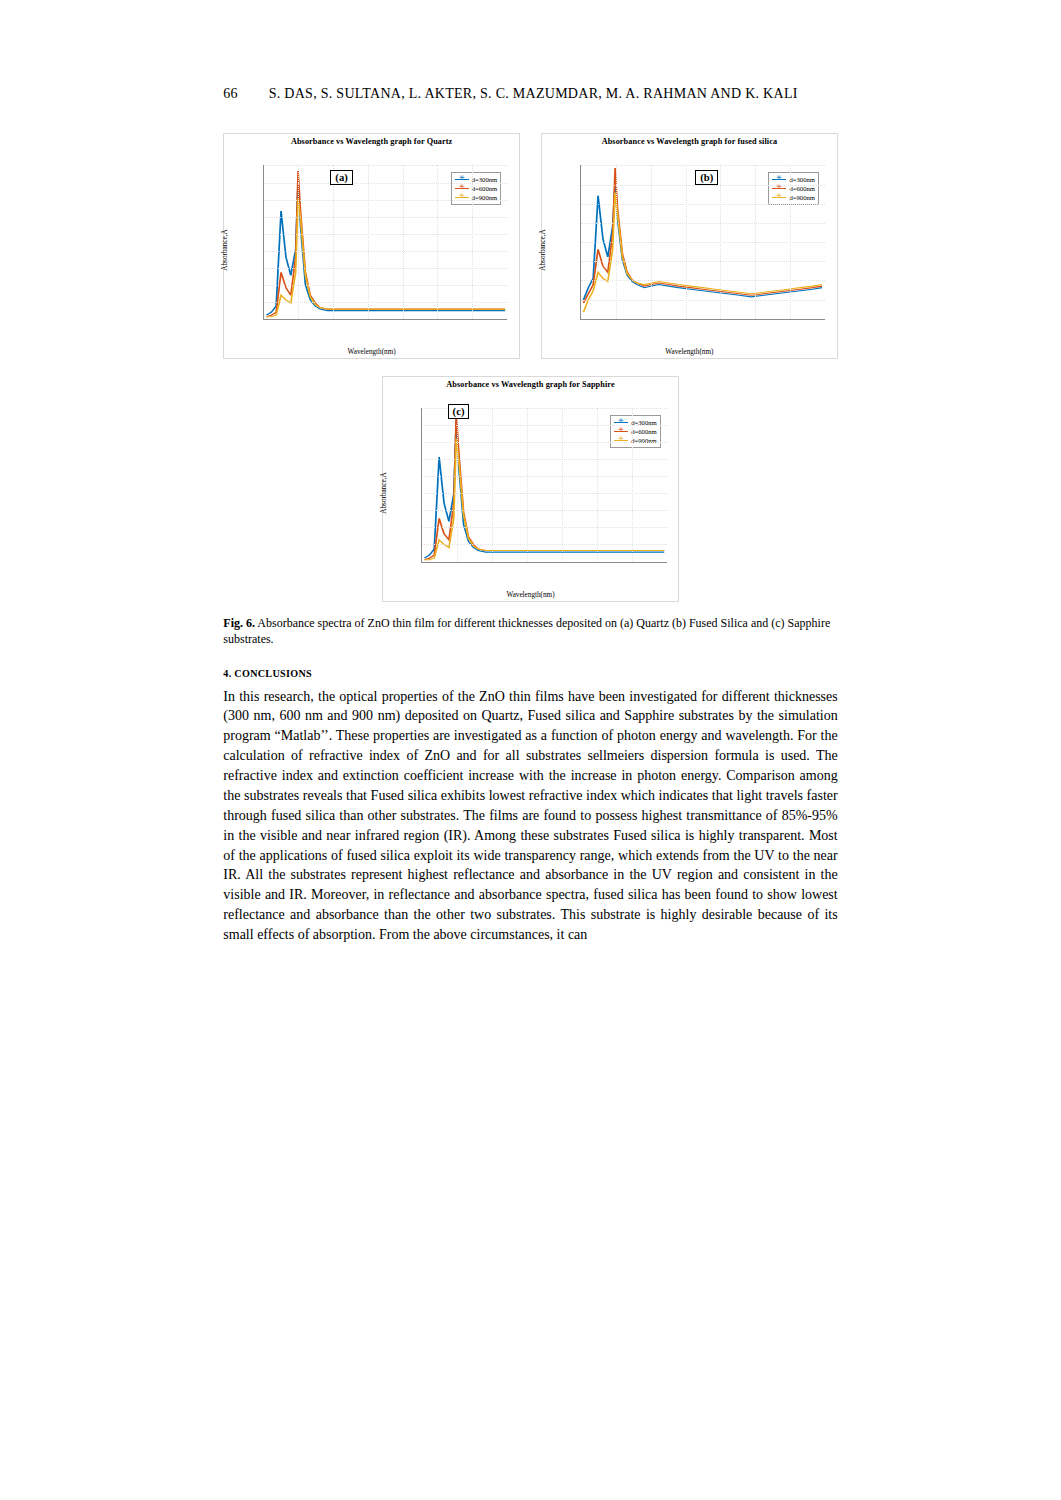66 S. DAS, S. SULTANA, L. AKTER, S. C. MAZUMDAR, M. A. RAHMAN AND K. KALI
Absorbance vs Wavelength graph for Quartz
(a)
d=300nm
d=600nm
d=900nm
1.8
1.6
1.4
1.2
1
0.8
0.6
0.4
0.2
0
200
400
600
800
1000
1200
1400
1600
Absorbance,A
Wavelength(nm)
Absorbance vs Wavelength graph for fused silica
(b)
d=300nm
d=600nm
d=900nm
1.4
1.2
1
0.8
0.6
0.4
0.2
0
-0.2
200
400
600
800
1000
1200
1400
1600
Absorbance,A
Wavelength(nm)
Absorbance vs Wavelength graph for Sapphire
(c)
d=300nm
d=600nm
d=900nm
1.8
1.6
1.4
1.2
1
0.8
0.6
0.4
0.2
0
200
400
600
800
1000
1200
1400
1600
Absorbance,A
Wavelength(nm)
Fig. 6. Absorbance spectra of ZnO thin film for different thicknesses deposited on (a) Quartz (b) Fused Silica and (c) Sapphire substrates.
4. CONCLUSIONS
In this research, the optical properties of the ZnO thin films have been investigated for different thicknesses (300 nm, 600 nm and 900 nm) deposited on Quartz, Fused silica and Sapphire substrates by the simulation program “Matlab’’. These properties are investigated as a function of photon energy and wavelength. For the calculation of refractive index of ZnO and for all substrates sellmeiers dispersion formula is used. The refractive index and extinction coefficient increase with the increase in photon energy. Comparison among the substrates reveals that Fused silica exhibits lowest refractive index which indicates that light travels faster through fused silica than other substrates. The films are found to possess highest transmittance of 85%-95% in the visible and near infrared region (IR). Among these substrates Fused silica is highly transparent. Most of the applications of fused silica exploit its wide transparency range, which extends from the UV to the near IR. All the substrates represent highest reflectance and absorbance in the UV region and consistent in the visible and IR. Moreover, in reflectance and absorbance spectra, fused silica has been found to show lowest reflectance and absorbance than the other two substrates. This substrate is highly desirable because of its small effects of absorption. From the above circumstances, it can